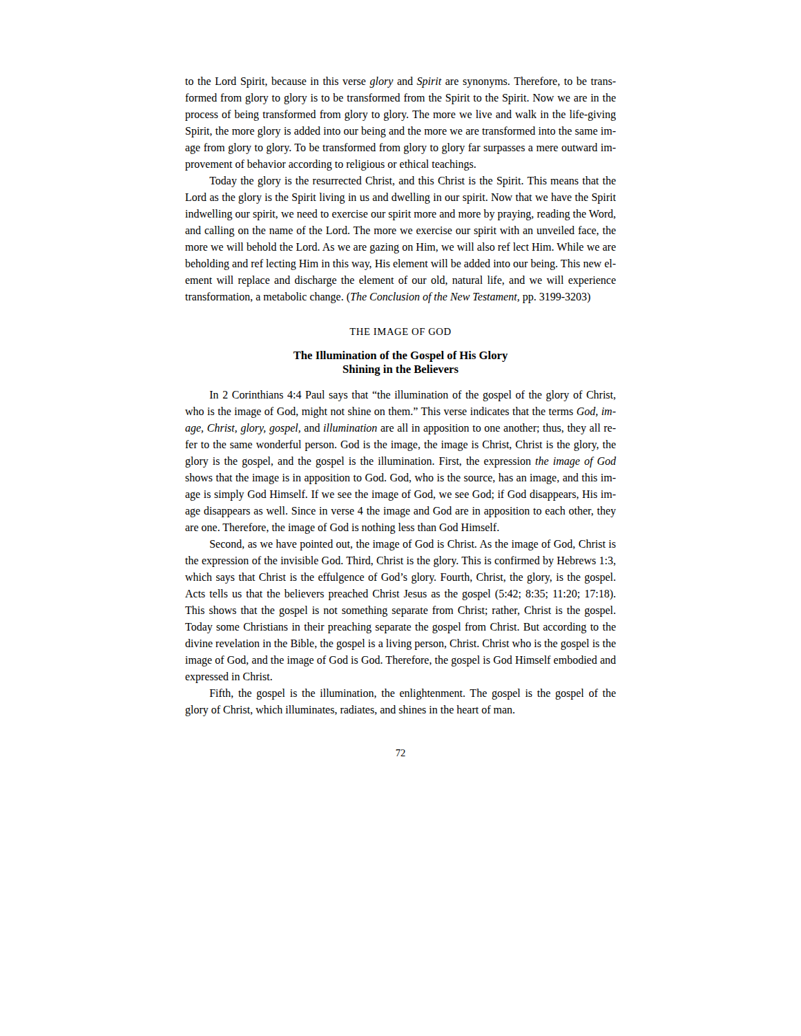to the Lord Spirit, because in this verse glory and Spirit are synonyms. Therefore, to be transformed from glory to glory is to be transformed from the Spirit to the Spirit. Now we are in the process of being transformed from glory to glory. The more we live and walk in the life-giving Spirit, the more glory is added into our being and the more we are transformed into the same image from glory to glory. To be transformed from glory to glory far surpasses a mere outward improvement of behavior according to religious or ethical teachings.
Today the glory is the resurrected Christ, and this Christ is the Spirit. This means that the Lord as the glory is the Spirit living in us and dwelling in our spirit. Now that we have the Spirit indwelling our spirit, we need to exercise our spirit more and more by praying, reading the Word, and calling on the name of the Lord. The more we exercise our spirit with an unveiled face, the more we will behold the Lord. As we are gazing on Him, we will also ref lect Him. While we are beholding and ref lecting Him in this way, His element will be added into our being. This new element will replace and discharge the element of our old, natural life, and we will experience transformation, a metabolic change. (The Conclusion of the New Testament, pp. 3199-3203)
THE IMAGE OF GOD
The Illumination of the Gospel of His Glory
Shining in the Believers
In 2 Corinthians 4:4 Paul says that “the illumination of the gospel of the glory of Christ, who is the image of God, might not shine on them.” This verse indicates that the terms God, image, Christ, glory, gospel, and illumination are all in apposition to one another; thus, they all refer to the same wonderful person. God is the image, the image is Christ, Christ is the glory, the glory is the gospel, and the gospel is the illumination. First, the expression the image of God shows that the image is in apposition to God. God, who is the source, has an image, and this image is simply God Himself. If we see the image of God, we see God; if God disappears, His image disappears as well. Since in verse 4 the image and God are in apposition to each other, they are one. Therefore, the image of God is nothing less than God Himself.
Second, as we have pointed out, the image of God is Christ. As the image of God, Christ is the expression of the invisible God. Third, Christ is the glory. This is confirmed by Hebrews 1:3, which says that Christ is the effulgence of God’s glory. Fourth, Christ, the glory, is the gospel. Acts tells us that the believers preached Christ Jesus as the gospel (5:42; 8:35; 11:20; 17:18). This shows that the gospel is not something separate from Christ; rather, Christ is the gospel. Today some Christians in their preaching separate the gospel from Christ. But according to the divine revelation in the Bible, the gospel is a living person, Christ. Christ who is the gospel is the image of God, and the image of God is God. Therefore, the gospel is God Himself embodied and expressed in Christ.
Fifth, the gospel is the illumination, the enlightenment. The gospel is the gospel of the glory of Christ, which illuminates, radiates, and shines in the heart of man.
72